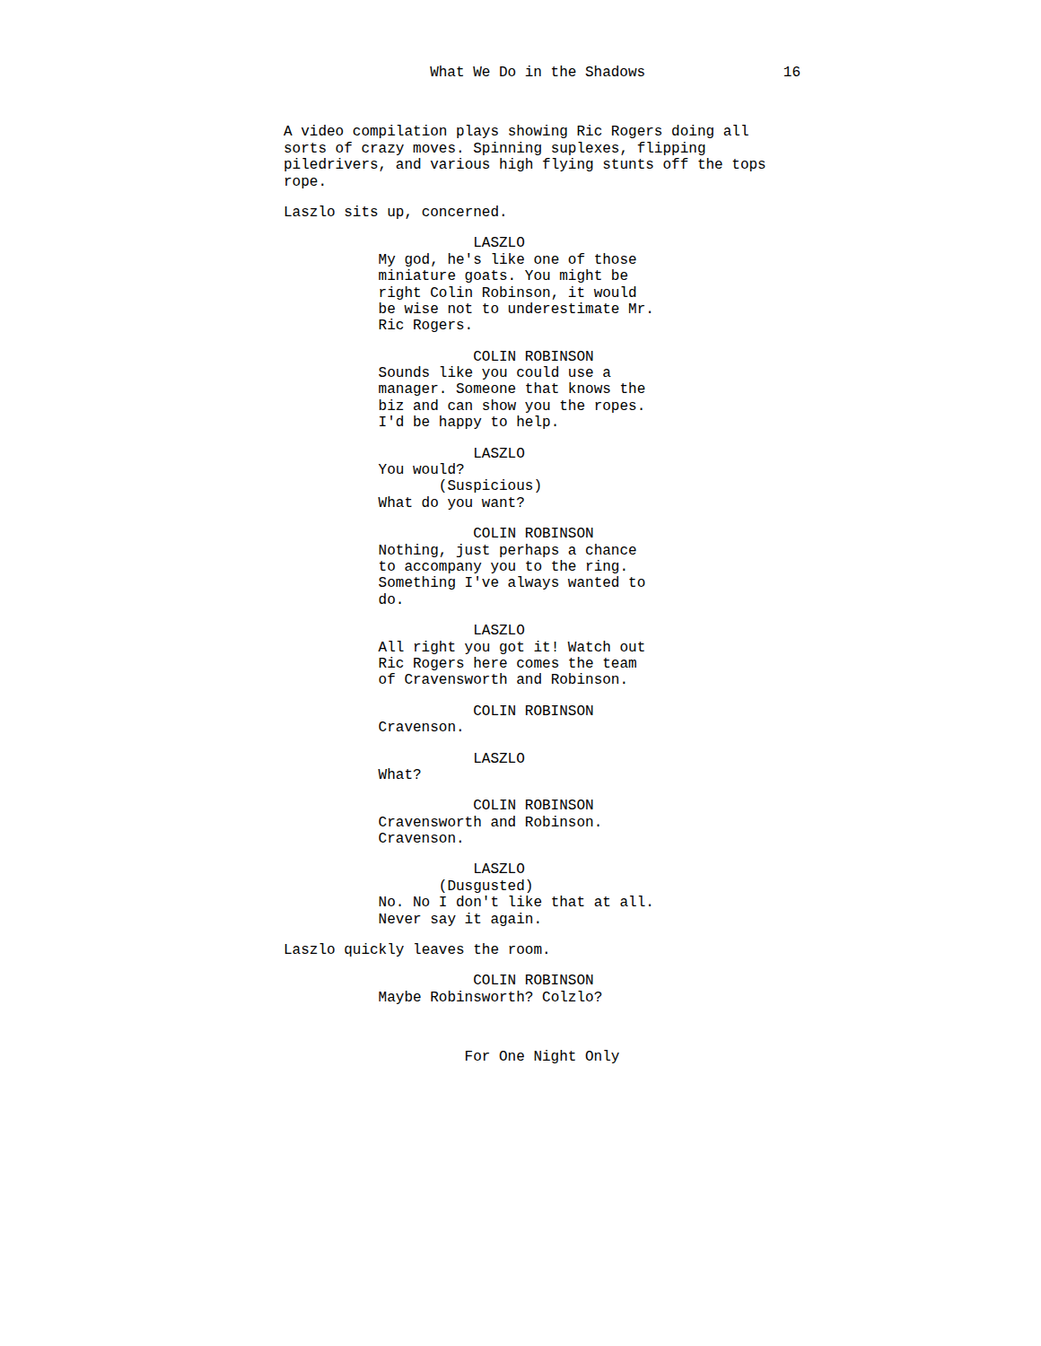What We Do in the Shadows 16
A video compilation plays showing Ric Rogers doing all sorts of crazy moves. Spinning suplexes, flipping piledrivers, and various high flying stunts off the tops rope.
Laszlo sits up, concerned.
LASZLO
My god, he's like one of those miniature goats. You might be right Colin Robinson, it would be wise not to underestimate Mr. Ric Rogers.
COLIN ROBINSON
Sounds like you could use a manager. Someone that knows the biz and can show you the ropes. I'd be happy to help.
LASZLO
You would?
(Suspicious)
What do you want?
COLIN ROBINSON
Nothing, just perhaps a chance to accompany you to the ring. Something I've always wanted to do.
LASZLO
All right you got it! Watch out Ric Rogers here comes the team of Cravensworth and Robinson.
COLIN ROBINSON
Cravenson.
LASZLO
What?
COLIN ROBINSON
Cravensworth and Robinson. Cravenson.
LASZLO
(Dusgusted)
No. No I don't like that at all. Never say it again.
Laszlo quickly leaves the room.
COLIN ROBINSON
Maybe Robinsworth? Colzlo?
For One Night Only